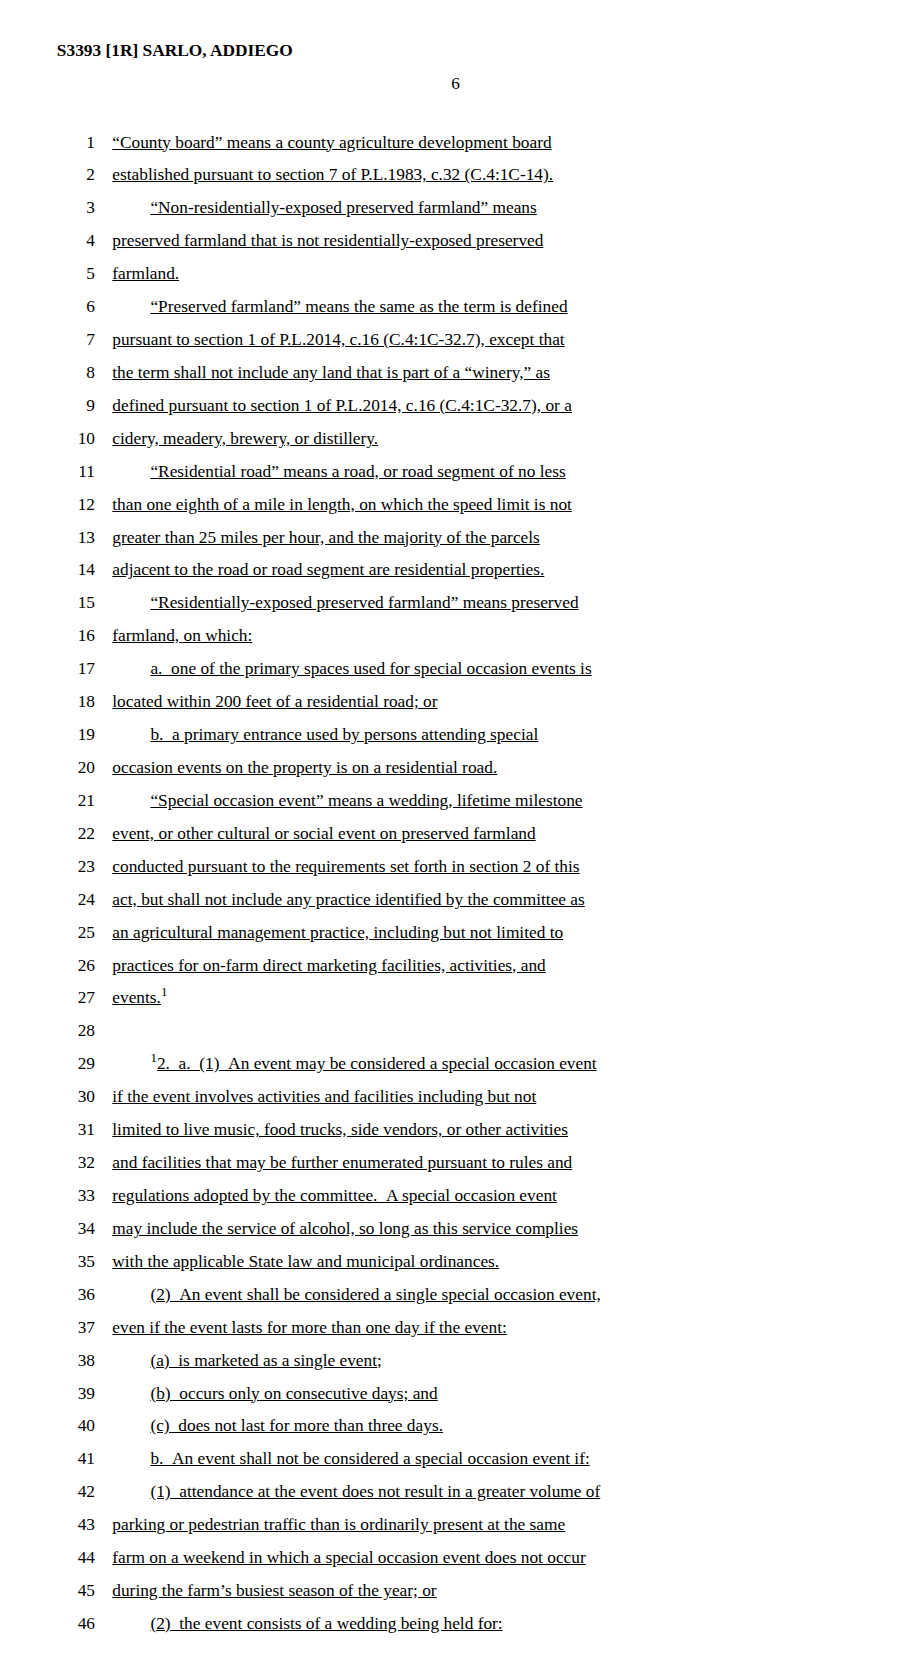S3393 [1R] SARLO, ADDIEGO
6
“County board” means a county agriculture development board
established pursuant to section 7 of P.L.1983, c.32 (C.4:1C-14).
“Non-residentially-exposed preserved farmland” means
preserved farmland that is not residentially-exposed preserved
farmland.
“Preserved farmland” means the same as the term is defined
pursuant to section 1 of P.L.2014, c.16 (C.4:1C-32.7), except that
the term shall not include any land that is part of a “winery,” as
defined pursuant to section 1 of P.L.2014, c.16 (C.4:1C-32.7), or a
cidery, meadery, brewery, or distillery.
“Residential road” means a road, or road segment of no less
than one eighth of a mile in length, on which the speed limit is not
greater than 25 miles per hour, and the majority of the parcels
adjacent to the road or road segment are residential properties.
“Residentially-exposed preserved farmland” means preserved
farmland, on which:
a. one of the primary spaces used for special occasion events is
located within 200 feet of a residential road; or
b. a primary entrance used by persons attending special
occasion events on the property is on a residential road.
“Special occasion event” means a wedding, lifetime milestone
event, or other cultural or social event on preserved farmland
conducted pursuant to the requirements set forth in section 2 of this
act, but shall not include any practice identified by the committee as
an agricultural management practice, including but not limited to
practices for on-farm direct marketing facilities, activities, and
events.1
12. a. (1) An event may be considered a special occasion event
if the event involves activities and facilities including but not
limited to live music, food trucks, side vendors, or other activities
and facilities that may be further enumerated pursuant to rules and
regulations adopted by the committee. A special occasion event
may include the service of alcohol, so long as this service complies
with the applicable State law and municipal ordinances.
(2) An event shall be considered a single special occasion event,
even if the event lasts for more than one day if the event:
(a) is marketed as a single event;
(b) occurs only on consecutive days; and
(c) does not last for more than three days.
b. An event shall not be considered a special occasion event if:
(1) attendance at the event does not result in a greater volume of
parking or pedestrian traffic than is ordinarily present at the same
farm on a weekend in which a special occasion event does not occur
during the farm’s busiest season of the year; or
(2) the event consists of a wedding being held for: